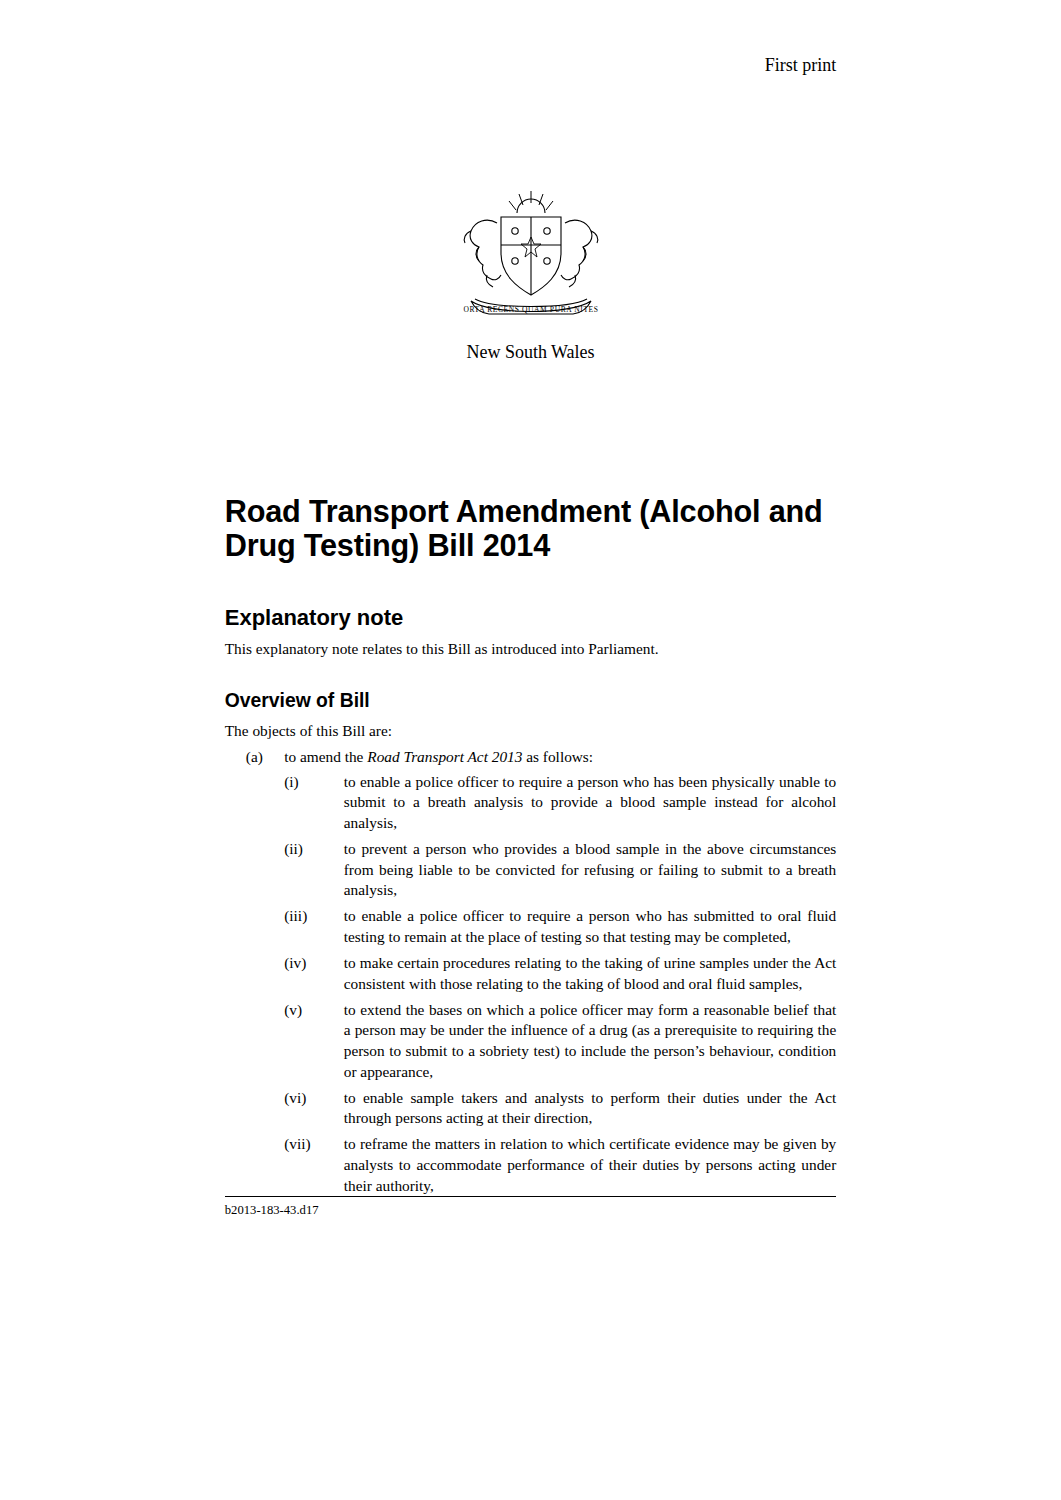First print
ORTA RECENS QUAM PURA NITES
New South Wales
Road Transport Amendment (Alcohol and Drug Testing) Bill 2014
Explanatory note
This explanatory note relates to this Bill as introduced into Parliament.
Overview of Bill
The objects of this Bill are:
(a) to amend the Road Transport Act 2013 as follows:
(i) to enable a police officer to require a person who has been physically unable to submit to a breath analysis to provide a blood sample instead for alcohol analysis,
(ii) to prevent a person who provides a blood sample in the above circumstances from being liable to be convicted for refusing or failing to submit to a breath analysis,
(iii) to enable a police officer to require a person who has submitted to oral fluid testing to remain at the place of testing so that testing may be completed,
(iv) to make certain procedures relating to the taking of urine samples under the Act consistent with those relating to the taking of blood and oral fluid samples,
(v) to extend the bases on which a police officer may form a reasonable belief that a person may be under the influence of a drug (as a prerequisite to requiring the person to submit to a sobriety test) to include the person’s behaviour, condition or appearance,
(vi) to enable sample takers and analysts to perform their duties under the Act through persons acting at their direction,
(vii) to reframe the matters in relation to which certificate evidence may be given by analysts to accommodate performance of their duties by persons acting under their authority,
b2013-183-43.d17